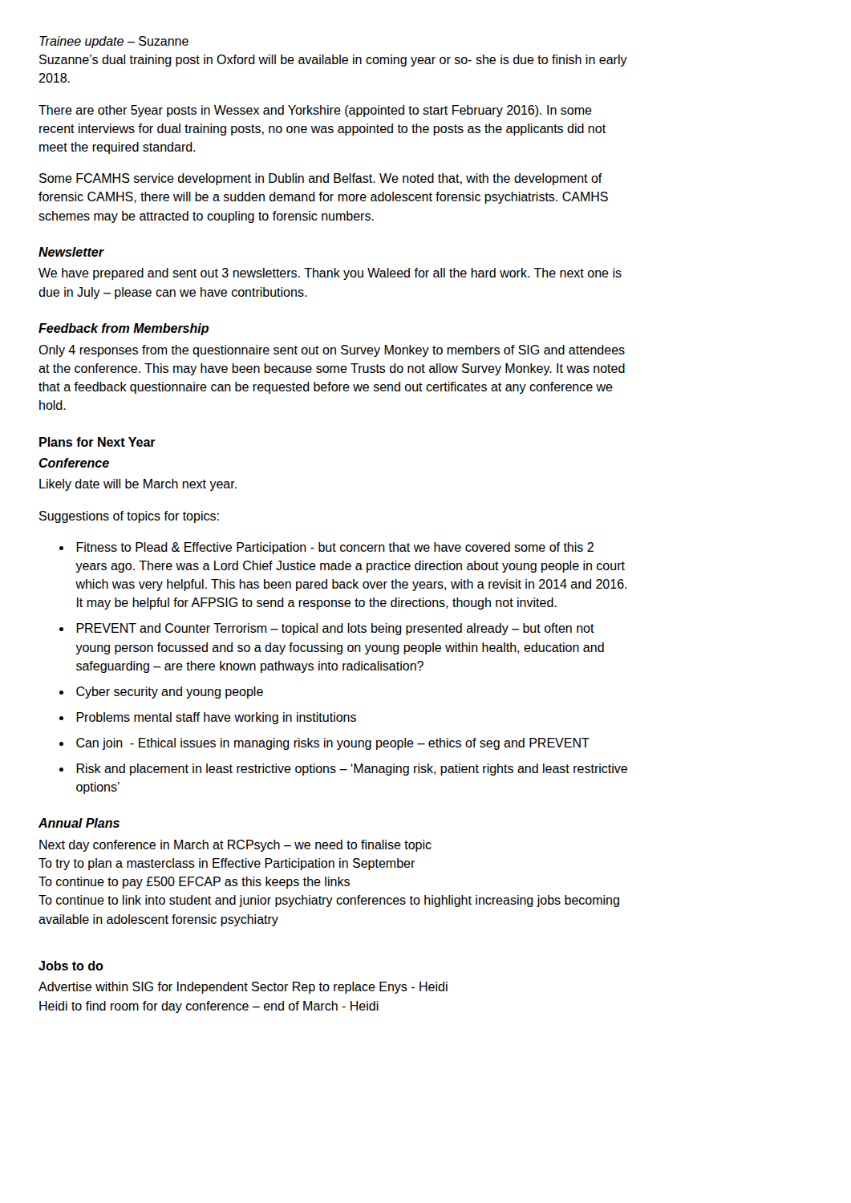Trainee update – Suzanne
Suzanne’s dual training post in Oxford will be available in coming year or so- she is due to finish in early 2018.
There are other 5year posts in Wessex and Yorkshire (appointed to start February 2016). In some recent interviews for dual training posts, no one was appointed to the posts as the applicants did not meet the required standard.
Some FCAMHS service development in Dublin and Belfast. We noted that, with the development of forensic CAMHS, there will be a sudden demand for more adolescent forensic psychiatrists. CAMHS schemes may be attracted to coupling to forensic numbers.
Newsletter
We have prepared and sent out 3 newsletters. Thank you Waleed for all the hard work. The next one is due in July – please can we have contributions.
Feedback from Membership
Only 4 responses from the questionnaire sent out on Survey Monkey to members of SIG and attendees at the conference. This may have been because some Trusts do not allow Survey Monkey. It was noted that a feedback questionnaire can be requested before we send out certificates at any conference we hold.
Plans for Next Year
Conference
Likely date will be March next year.
Suggestions of topics for topics:
Fitness to Plead & Effective Participation - but concern that we have covered some of this 2 years ago. There was a Lord Chief Justice made a practice direction about young people in court which was very helpful. This has been pared back over the years, with a revisit in 2014 and 2016. It may be helpful for AFPSIG to send a response to the directions, though not invited.
PREVENT and Counter Terrorism – topical and lots being presented already – but often not young person focussed and so a day focussing on young people within health, education and safeguarding – are there known pathways into radicalisation?
Cyber security and young people
Problems mental staff have working in institutions
Can join - Ethical issues in managing risks in young people – ethics of seg and PREVENT
Risk and placement in least restrictive options – ‘Managing risk, patient rights and least restrictive options’
Annual Plans
Next day conference in March at RCPsych – we need to finalise topic
To try to plan a masterclass in Effective Participation in September
To continue to pay £500 EFCAP as this keeps the links
To continue to link into student and junior psychiatry conferences to highlight increasing jobs becoming available in adolescent forensic psychiatry
Jobs to do
Advertise within SIG for Independent Sector Rep to replace Enys - Heidi
Heidi to find room for day conference – end of March - Heidi